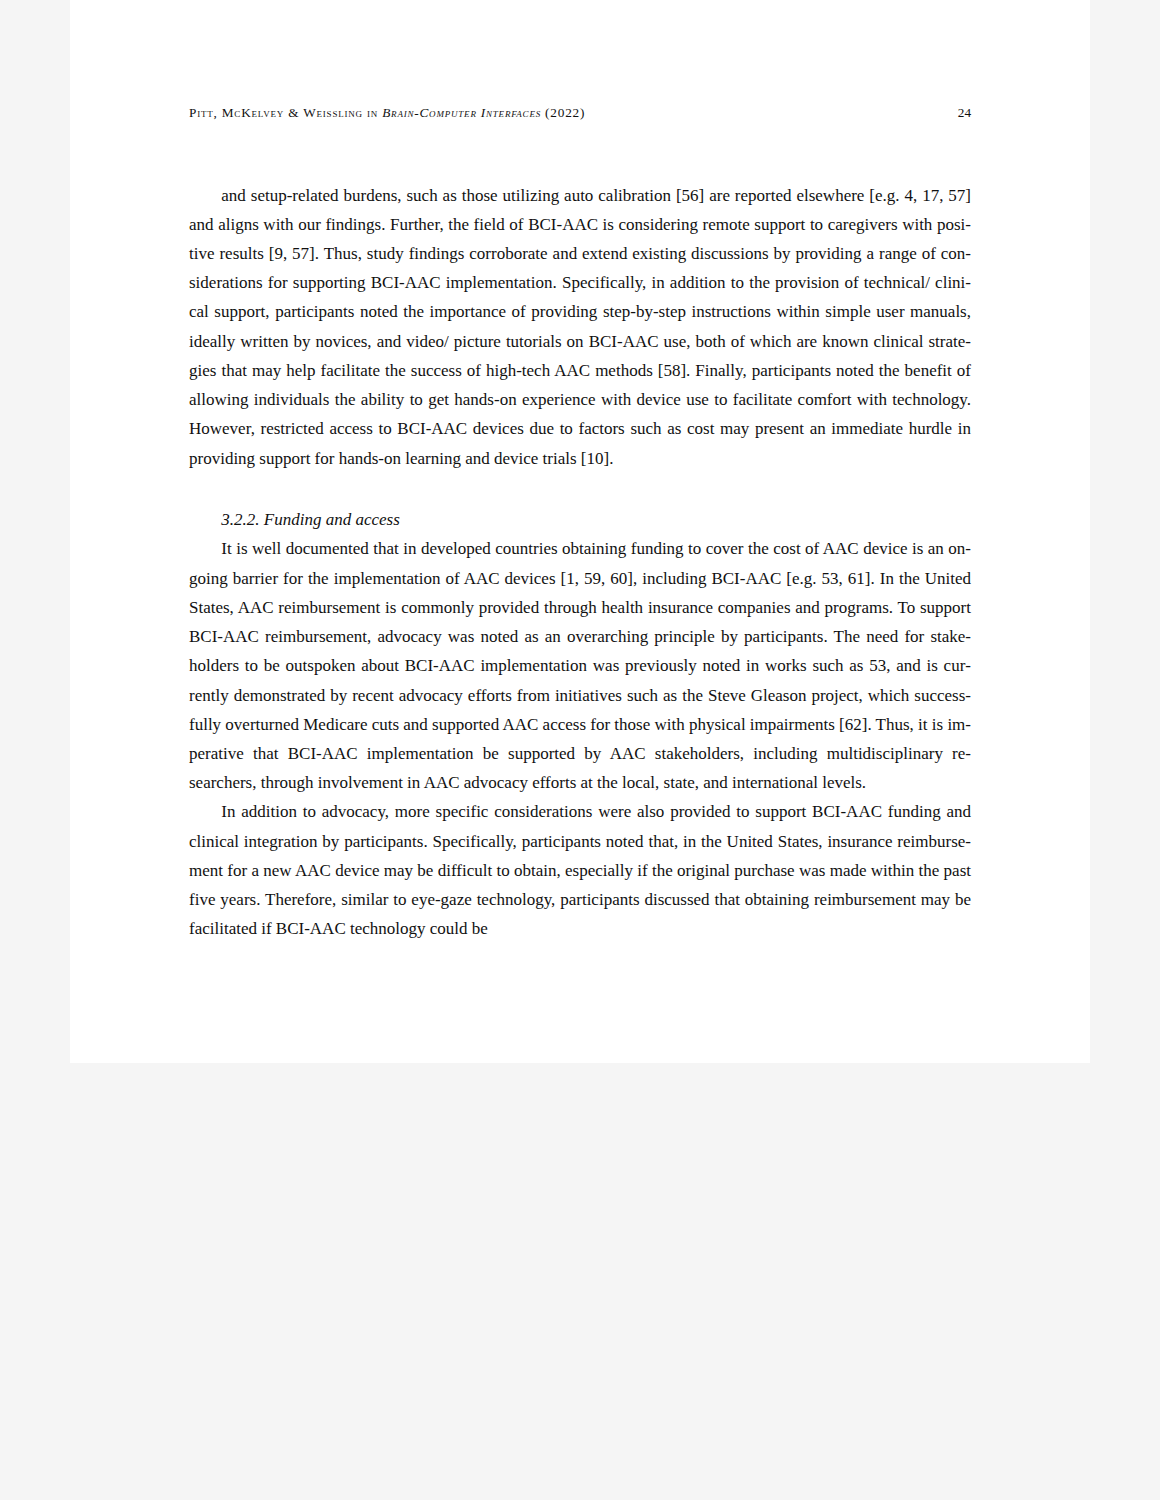Pitt, McKelvey & Weissling in Brain-Computer Interfaces (2022) 24
and setup-related burdens, such as those utilizing auto calibration [56] are reported elsewhere [e.g. 4, 17, 57] and aligns with our findings. Further, the field of BCI-AAC is considering remote support to caregivers with positive results [9, 57]. Thus, study findings corroborate and extend existing discussions by providing a range of considerations for supporting BCI-AAC implementation. Specifically, in addition to the provision of technical/ clinical support, participants noted the importance of providing step-by-step instructions within simple user manuals, ideally written by novices, and video/ picture tutorials on BCI-AAC use, both of which are known clinical strategies that may help facilitate the success of high-tech AAC methods [58]. Finally, participants noted the benefit of allowing individuals the ability to get hands-on experience with device use to facilitate comfort with technology. However, restricted access to BCI-AAC devices due to factors such as cost may present an immediate hurdle in providing support for hands-on learning and device trials [10].
3.2.2. Funding and access
It is well documented that in developed countries obtaining funding to cover the cost of AAC device is an ongoing barrier for the implementation of AAC devices [1, 59, 60], including BCI-AAC [e.g. 53, 61]. In the United States, AAC reimbursement is commonly provided through health insurance companies and programs. To support BCI-AAC reimbursement, advocacy was noted as an overarching principle by participants. The need for stakeholders to be outspoken about BCI-AAC implementation was previously noted in works such as 53, and is currently demonstrated by recent advocacy efforts from initiatives such as the Steve Gleason project, which successfully overturned Medicare cuts and supported AAC access for those with physical impairments [62]. Thus, it is imperative that BCI-AAC implementation be supported by AAC stakeholders, including multidisciplinary researchers, through involvement in AAC advocacy efforts at the local, state, and international levels.
In addition to advocacy, more specific considerations were also provided to support BCI-AAC funding and clinical integration by participants. Specifically, participants noted that, in the United States, insurance reimbursement for a new AAC device may be difficult to obtain, especially if the original purchase was made within the past five years. Therefore, similar to eye-gaze technology, participants discussed that obtaining reimbursement may be facilitated if BCI-AAC technology could be